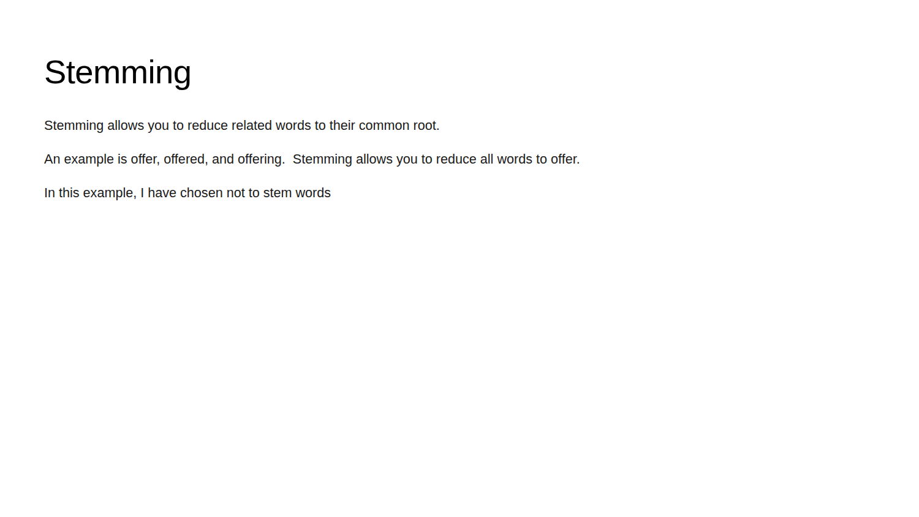Stemming
Stemming allows you to reduce related words to their common root.
An example is offer, offered, and offering. Stemming allows you to reduce all words to offer.
In this example, I have chosen not to stem words